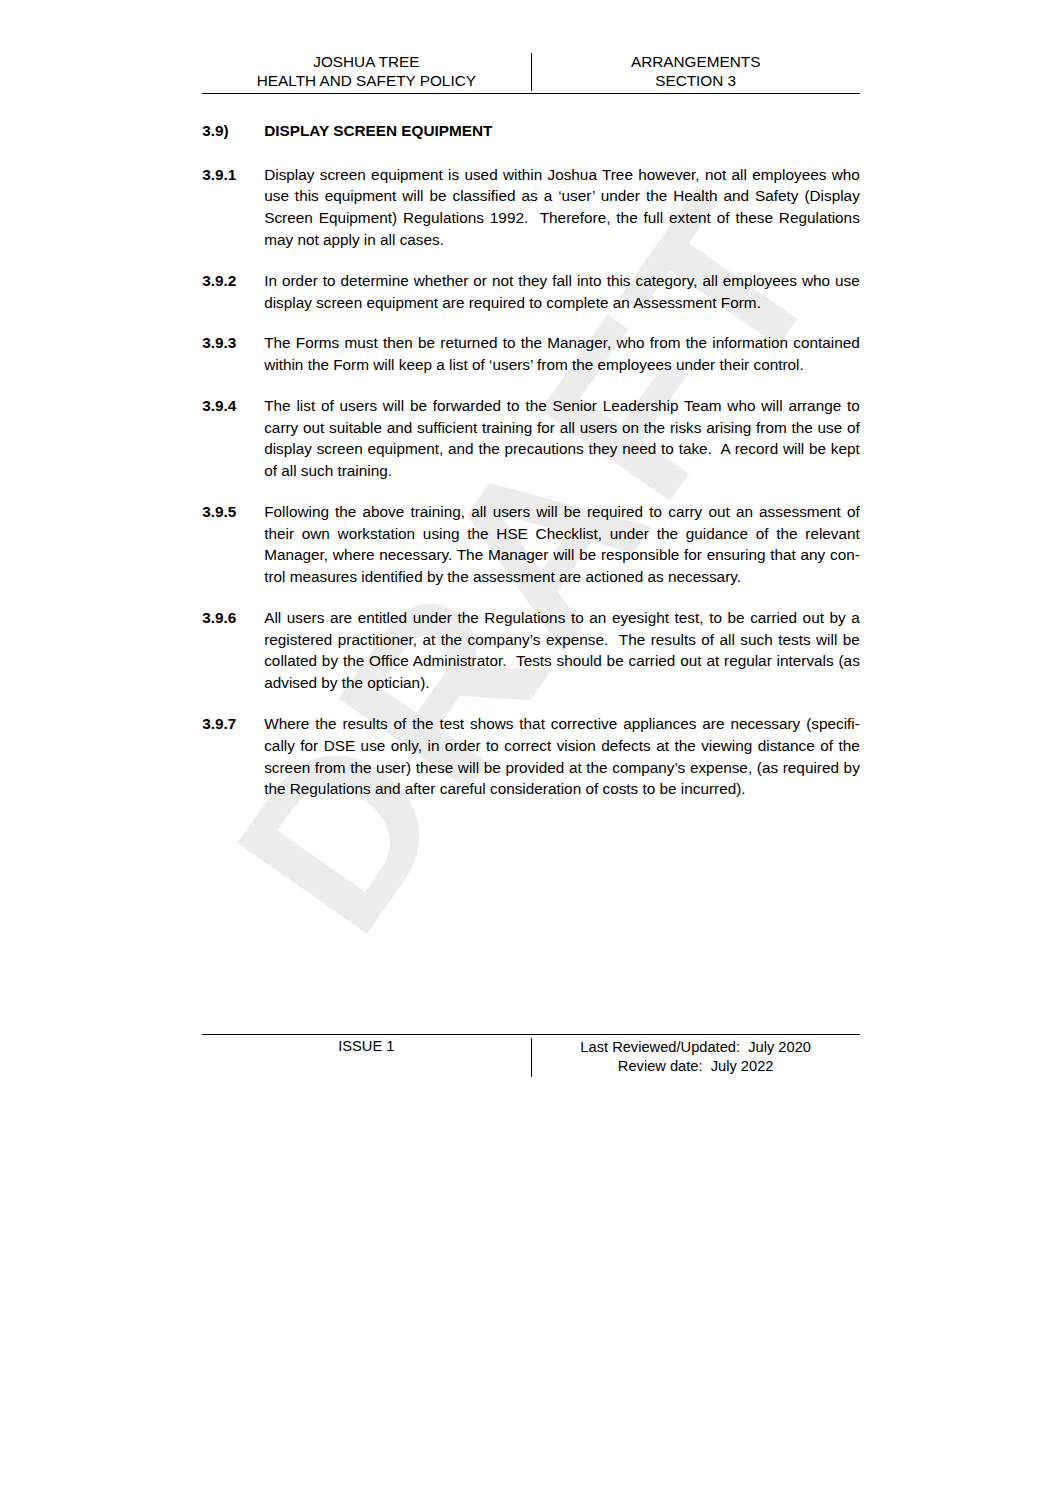DRAFT
| JOSHUA TREE | ARRANGEMENTS |
| HEALTH AND SAFETY POLICY | SECTION 3 |
3.9) DISPLAY SCREEN EQUIPMENT
3.9.1 Display screen equipment is used within Joshua Tree however, not all employees who use this equipment will be classified as a ‘user’ under the Health and Safety (Display Screen Equipment) Regulations 1992. Therefore, the full extent of these Regulations may not apply in all cases.
3.9.2 In order to determine whether or not they fall into this category, all employees who use display screen equipment are required to complete an Assessment Form.
3.9.3 The Forms must then be returned to the Manager, who from the information contained within the Form will keep a list of ‘users’ from the employees under their control.
3.9.4 The list of users will be forwarded to the Senior Leadership Team who will arrange to carry out suitable and sufficient training for all users on the risks arising from the use of display screen equipment, and the precautions they need to take. A record will be kept of all such training.
3.9.5 Following the above training, all users will be required to carry out an assessment of their own workstation using the HSE Checklist, under the guidance of the relevant Manager, where necessary. The Manager will be responsible for ensuring that any control measures identified by the assessment are actioned as necessary.
3.9.6 All users are entitled under the Regulations to an eyesight test, to be carried out by a registered practitioner, at the company’s expense. The results of all such tests will be collated by the Office Administrator. Tests should be carried out at regular intervals (as advised by the optician).
3.9.7 Where the results of the test shows that corrective appliances are necessary (specifically for DSE use only, in order to correct vision defects at the viewing distance of the screen from the user) these will be provided at the company’s expense, (as required by the Regulations and after careful consideration of costs to be incurred).
| ISSUE 1 | Last Reviewed/Updated: July 2020 Review date: July 2022 |